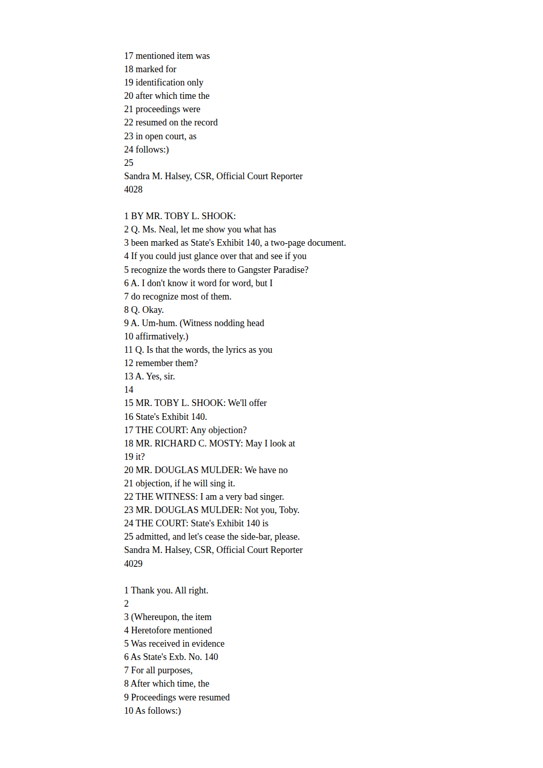17 mentioned item was
18 marked for
19 identification only
20 after which time the
21 proceedings were
22 resumed on the record
23 in open court, as
24 follows:)
25
Sandra M. Halsey, CSR, Official Court Reporter
4028
1 BY MR. TOBY L. SHOOK:
2 Q. Ms. Neal, let me show you what has
3 been marked as State's Exhibit 140, a two-page document.
4 If you could just glance over that and see if you
5 recognize the words there to Gangster Paradise?
6 A. I don't know it word for word, but I
7 do recognize most of them.
8 Q. Okay.
9 A. Um-hum. (Witness nodding head
10 affirmatively.)
11 Q. Is that the words, the lyrics as you
12 remember them?
13 A. Yes, sir.
14
15 MR. TOBY L. SHOOK: We'll offer
16 State's Exhibit 140.
17 THE COURT: Any objection?
18 MR. RICHARD C. MOSTY: May I look at
19 it?
20 MR. DOUGLAS MULDER: We have no
21 objection, if he will sing it.
22 THE WITNESS: I am a very bad singer.
23 MR. DOUGLAS MULDER: Not you, Toby.
24 THE COURT: State's Exhibit 140 is
25 admitted, and let's cease the side-bar, please.
Sandra M. Halsey, CSR, Official Court Reporter
4029
1 Thank you. All right.
2
3 (Whereupon, the item
4 Heretofore mentioned
5 Was received in evidence
6 As State's Exb. No. 140
7 For all purposes,
8 After which time, the
9 Proceedings were resumed
10 As follows:)